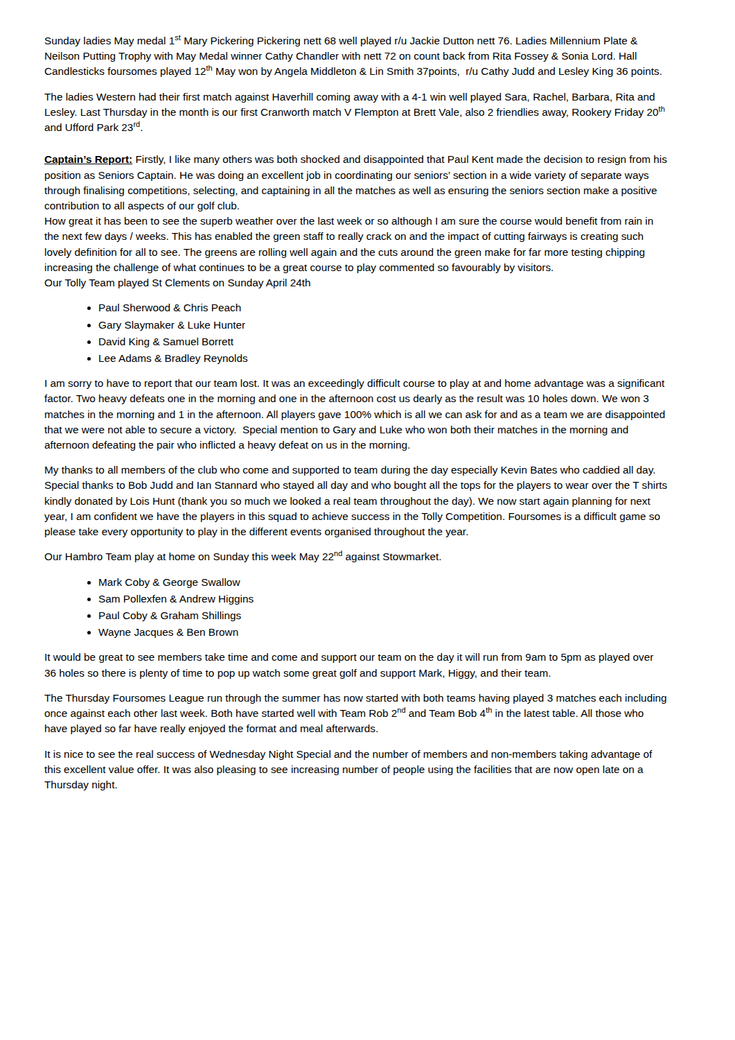Sunday ladies May medal 1st Mary Pickering Pickering nett 68 well played r/u Jackie Dutton nett 76. Ladies Millennium Plate & Neilson Putting Trophy with May Medal winner Cathy Chandler with nett 72 on count back from Rita Fossey & Sonia Lord. Hall Candlesticks foursomes played 12th May won by Angela Middleton & Lin Smith 37points, r/u Cathy Judd and Lesley King 36 points.
The ladies Western had their first match against Haverhill coming away with a 4-1 win well played Sara, Rachel, Barbara, Rita and Lesley. Last Thursday in the month is our first Cranworth match V Flempton at Brett Vale, also 2 friendlies away, Rookery Friday 20th and Ufford Park 23rd.
Captain’s Report: Firstly, I like many others was both shocked and disappointed that Paul Kent made the decision to resign from his position as Seniors Captain. He was doing an excellent job in coordinating our seniors’ section in a wide variety of separate ways through finalising competitions, selecting, and captaining in all the matches as well as ensuring the seniors section make a positive contribution to all aspects of our golf club.
How great it has been to see the superb weather over the last week or so although I am sure the course would benefit from rain in the next few days / weeks. This has enabled the green staff to really crack on and the impact of cutting fairways is creating such lovely definition for all to see. The greens are rolling well again and the cuts around the green make for far more testing chipping increasing the challenge of what continues to be a great course to play commented so favourably by visitors.
Our Tolly Team played St Clements on Sunday April 24th
Paul Sherwood & Chris Peach
Gary Slaymaker & Luke Hunter
David King & Samuel Borrett
Lee Adams & Bradley Reynolds
I am sorry to have to report that our team lost. It was an exceedingly difficult course to play at and home advantage was a significant factor. Two heavy defeats one in the morning and one in the afternoon cost us dearly as the result was 10 holes down. We won 3 matches in the morning and 1 in the afternoon. All players gave 100% which is all we can ask for and as a team we are disappointed that we were not able to secure a victory. Special mention to Gary and Luke who won both their matches in the morning and afternoon defeating the pair who inflicted a heavy defeat on us in the morning.
My thanks to all members of the club who come and supported to team during the day especially Kevin Bates who caddied all day. Special thanks to Bob Judd and Ian Stannard who stayed all day and who bought all the tops for the players to wear over the T shirts kindly donated by Lois Hunt (thank you so much we looked a real team throughout the day). We now start again planning for next year, I am confident we have the players in this squad to achieve success in the Tolly Competition. Foursomes is a difficult game so please take every opportunity to play in the different events organised throughout the year.
Our Hambro Team play at home on Sunday this week May 22nd against Stowmarket.
Mark Coby & George Swallow
Sam Pollexfen & Andrew Higgins
Paul Coby & Graham Shillings
Wayne Jacques & Ben Brown
It would be great to see members take time and come and support our team on the day it will run from 9am to 5pm as played over 36 holes so there is plenty of time to pop up watch some great golf and support Mark, Higgy, and their team.
The Thursday Foursomes League run through the summer has now started with both teams having played 3 matches each including once against each other last week. Both have started well with Team Rob 2nd and Team Bob 4th in the latest table. All those who have played so far have really enjoyed the format and meal afterwards.
It is nice to see the real success of Wednesday Night Special and the number of members and non-members taking advantage of this excellent value offer. It was also pleasing to see increasing number of people using the facilities that are now open late on a Thursday night.